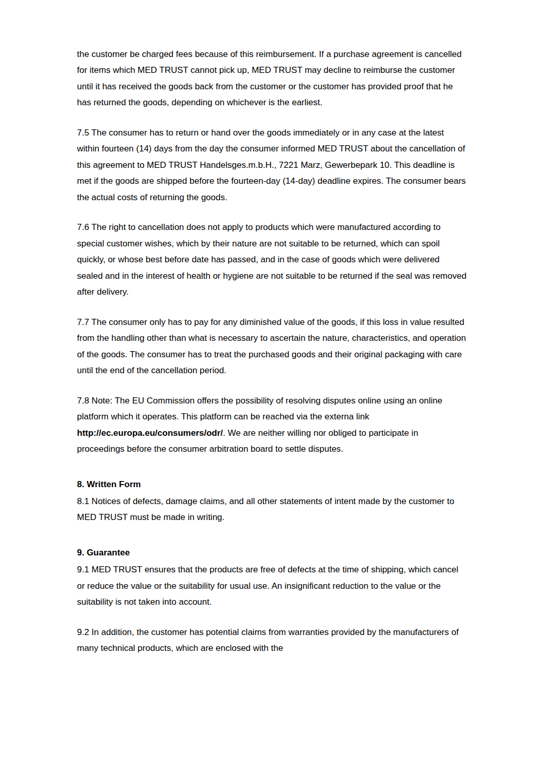the customer be charged fees because of this reimbursement. If a purchase agreement is cancelled for items which MED TRUST cannot pick up, MED TRUST may decline to reimburse the customer until it has received the goods back from the customer or the customer has provided proof that he has returned the goods, depending on whichever is the earliest.
7.5 The consumer has to return or hand over the goods immediately or in any case at the latest within fourteen (14) days from the day the consumer informed MED TRUST about the cancellation of this agreement to MED TRUST Handelsges.m.b.H., 7221 Marz, Gewerbepark 10. This deadline is met if the goods are shipped before the fourteen-day (14-day) deadline expires. The consumer bears the actual costs of returning the goods.
7.6 The right to cancellation does not apply to products which were manufactured according to special customer wishes, which by their nature are not suitable to be returned, which can spoil quickly, or whose best before date has passed, and in the case of goods which were delivered sealed and in the interest of health or hygiene are not suitable to be returned if the seal was removed after delivery.
7.7 The consumer only has to pay for any diminished value of the goods, if this loss in value resulted from the handling other than what is necessary to ascertain the nature, characteristics, and operation of the goods. The consumer has to treat the purchased goods and their original packaging with care until the end of the cancellation period.
7.8 Note: The EU Commission offers the possibility of resolving disputes online using an online platform which it operates. This platform can be reached via the externa link http://ec.europa.eu/consumers/odr/. We are neither willing nor obliged to participate in proceedings before the consumer arbitration board to settle disputes.
8. Written Form
8.1 Notices of defects, damage claims, and all other statements of intent made by the customer to MED TRUST must be made in writing.
9. Guarantee
9.1 MED TRUST ensures that the products are free of defects at the time of shipping, which cancel or reduce the value or the suitability for usual use. An insignificant reduction to the value or the suitability is not taken into account.
9.2 In addition, the customer has potential claims from warranties provided by the manufacturers of many technical products, which are enclosed with the